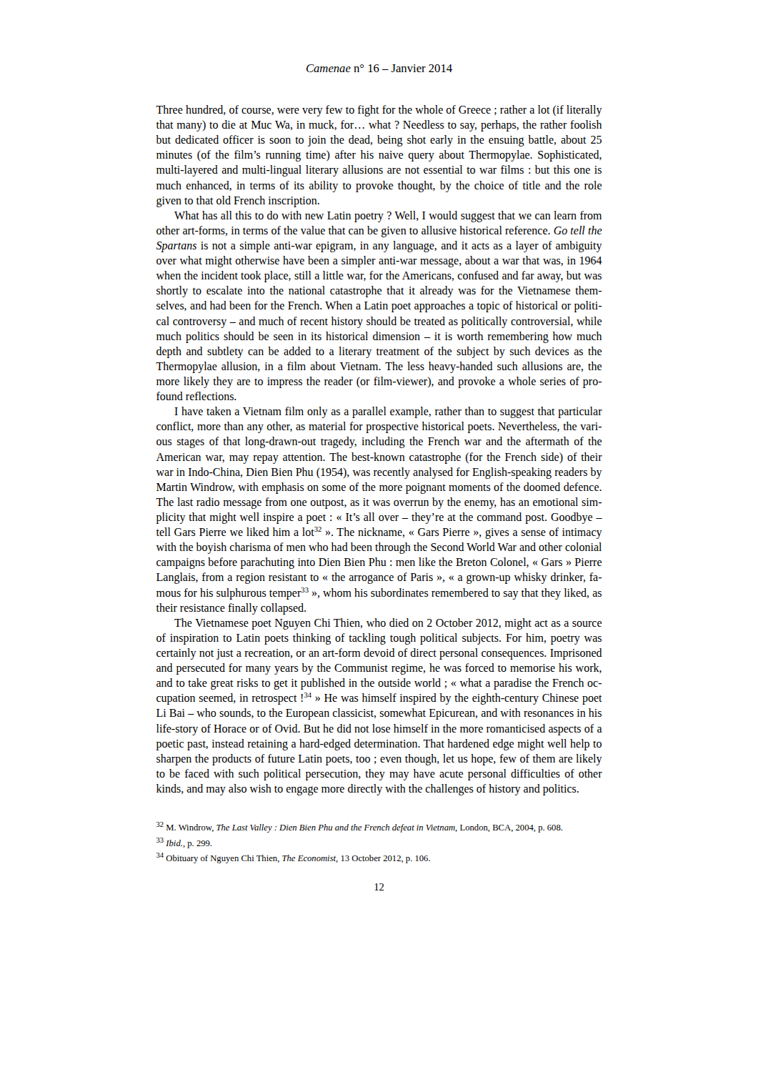Camenae n° 16 – Janvier 2014
Three hundred, of course, were very few to fight for the whole of Greece ; rather a lot (if literally that many) to die at Muc Wa, in muck, for… what ? Needless to say, perhaps, the rather foolish but dedicated officer is soon to join the dead, being shot early in the ensuing battle, about 25 minutes (of the film’s running time) after his naive query about Thermopylae. Sophisticated, multi-layered and multi-lingual literary allusions are not essential to war films : but this one is much enhanced, in terms of its ability to provoke thought, by the choice of title and the role given to that old French inscription.
What has all this to do with new Latin poetry ? Well, I would suggest that we can learn from other art-forms, in terms of the value that can be given to allusive historical reference. Go tell the Spartans is not a simple anti-war epigram, in any language, and it acts as a layer of ambiguity over what might otherwise have been a simpler anti-war message, about a war that was, in 1964 when the incident took place, still a little war, for the Americans, confused and far away, but was shortly to escalate into the national catastrophe that it already was for the Vietnamese themselves, and had been for the French. When a Latin poet approaches a topic of historical or political controversy – and much of recent history should be treated as politically controversial, while much politics should be seen in its historical dimension – it is worth remembering how much depth and subtlety can be added to a literary treatment of the subject by such devices as the Thermopylae allusion, in a film about Vietnam. The less heavy-handed such allusions are, the more likely they are to impress the reader (or film-viewer), and provoke a whole series of profound reflections.
I have taken a Vietnam film only as a parallel example, rather than to suggest that particular conflict, more than any other, as material for prospective historical poets. Nevertheless, the various stages of that long-drawn-out tragedy, including the French war and the aftermath of the American war, may repay attention. The best-known catastrophe (for the French side) of their war in Indo-China, Dien Bien Phu (1954), was recently analysed for English-speaking readers by Martin Windrow, with emphasis on some of the more poignant moments of the doomed defence. The last radio message from one outpost, as it was overrun by the enemy, has an emotional simplicity that might well inspire a poet : « It’s all over – they’re at the command post. Goodbye – tell Gars Pierre we liked him a lot32 ». The nickname, « Gars Pierre », gives a sense of intimacy with the boyish charisma of men who had been through the Second World War and other colonial campaigns before parachuting into Dien Bien Phu : men like the Breton Colonel, « Gars » Pierre Langlais, from a region resistant to « the arrogance of Paris », « a grown-up whisky drinker, famous for his sulphurous temper33 », whom his subordinates remembered to say that they liked, as their resistance finally collapsed.
The Vietnamese poet Nguyen Chi Thien, who died on 2 October 2012, might act as a source of inspiration to Latin poets thinking of tackling tough political subjects. For him, poetry was certainly not just a recreation, or an art-form devoid of direct personal consequences. Imprisoned and persecuted for many years by the Communist regime, he was forced to memorise his work, and to take great risks to get it published in the outside world ; « what a paradise the French occupation seemed, in retrospect !34 » He was himself inspired by the eighth-century Chinese poet Li Bai – who sounds, to the European classicist, somewhat Epicurean, and with resonances in his life-story of Horace or of Ovid. But he did not lose himself in the more romanticised aspects of a poetic past, instead retaining a hard-edged determination. That hardened edge might well help to sharpen the products of future Latin poets, too ; even though, let us hope, few of them are likely to be faced with such political persecution, they may have acute personal difficulties of other kinds, and may also wish to engage more directly with the challenges of history and politics.
32 M. Windrow, The Last Valley : Dien Bien Phu and the French defeat in Vietnam, London, BCA, 2004, p. 608.
33 Ibid., p. 299.
34 Obituary of Nguyen Chi Thien, The Economist, 13 October 2012, p. 106.
12